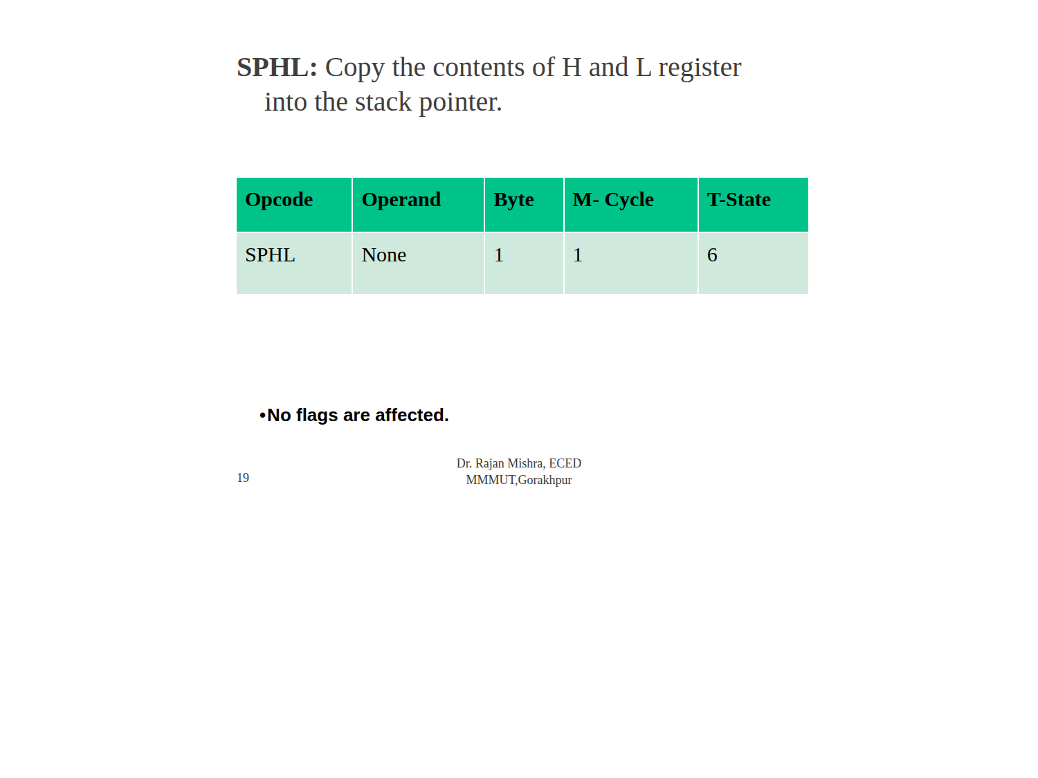SPHL: Copy the contents of H and L register into the stack pointer.
| Opcode | Operand | Byte | M- Cycle | T-State |
| --- | --- | --- | --- | --- |
| SPHL | None | 1 | 1 | 6 |
No flags are affected.
19
Dr. Rajan Mishra, ECED
MMMUT,Gorakhpur